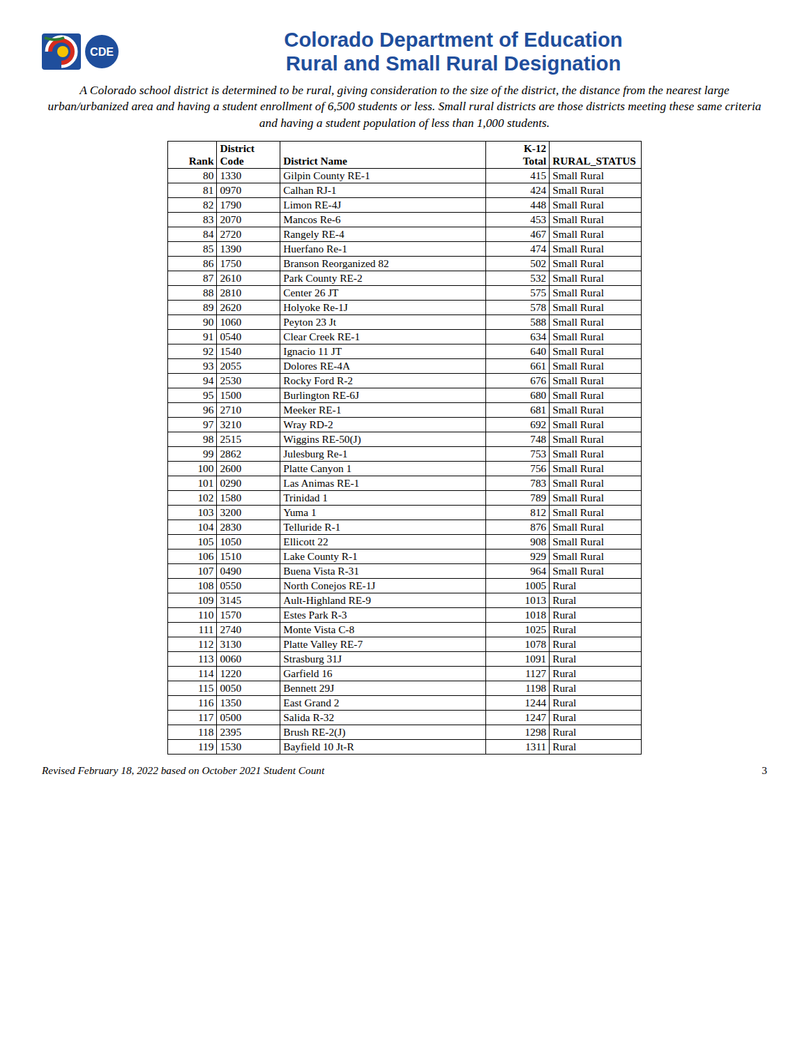CDE
Colorado Department of Education
Rural and Small Rural Designation
A Colorado school district is determined to be rural, giving consideration to the size of the district, the distance from the nearest large urban/urbanized area and having a student enrollment of 6,500 students or less. Small rural districts are those districts meeting these same criteria and having a student population of less than 1,000 students.
| Rank | District Code | District Name | K-12 Total | RURAL_STATUS |
| --- | --- | --- | --- | --- |
| 80 | 1330 | Gilpin County RE-1 | 415 | Small Rural |
| 81 | 0970 | Calhan RJ-1 | 424 | Small Rural |
| 82 | 1790 | Limon RE-4J | 448 | Small Rural |
| 83 | 2070 | Mancos Re-6 | 453 | Small Rural |
| 84 | 2720 | Rangely RE-4 | 467 | Small Rural |
| 85 | 1390 | Huerfano Re-1 | 474 | Small Rural |
| 86 | 1750 | Branson Reorganized 82 | 502 | Small Rural |
| 87 | 2610 | Park County RE-2 | 532 | Small Rural |
| 88 | 2810 | Center 26 JT | 575 | Small Rural |
| 89 | 2620 | Holyoke Re-1J | 578 | Small Rural |
| 90 | 1060 | Peyton 23 Jt | 588 | Small Rural |
| 91 | 0540 | Clear Creek RE-1 | 634 | Small Rural |
| 92 | 1540 | Ignacio 11 JT | 640 | Small Rural |
| 93 | 2055 | Dolores RE-4A | 661 | Small Rural |
| 94 | 2530 | Rocky Ford R-2 | 676 | Small Rural |
| 95 | 1500 | Burlington RE-6J | 680 | Small Rural |
| 96 | 2710 | Meeker RE-1 | 681 | Small Rural |
| 97 | 3210 | Wray RD-2 | 692 | Small Rural |
| 98 | 2515 | Wiggins RE-50(J) | 748 | Small Rural |
| 99 | 2862 | Julesburg Re-1 | 753 | Small Rural |
| 100 | 2600 | Platte Canyon 1 | 756 | Small Rural |
| 101 | 0290 | Las Animas RE-1 | 783 | Small Rural |
| 102 | 1580 | Trinidad 1 | 789 | Small Rural |
| 103 | 3200 | Yuma 1 | 812 | Small Rural |
| 104 | 2830 | Telluride R-1 | 876 | Small Rural |
| 105 | 1050 | Ellicott 22 | 908 | Small Rural |
| 106 | 1510 | Lake County R-1 | 929 | Small Rural |
| 107 | 0490 | Buena Vista R-31 | 964 | Small Rural |
| 108 | 0550 | North Conejos RE-1J | 1005 | Rural |
| 109 | 3145 | Ault-Highland RE-9 | 1013 | Rural |
| 110 | 1570 | Estes Park R-3 | 1018 | Rural |
| 111 | 2740 | Monte Vista C-8 | 1025 | Rural |
| 112 | 3130 | Platte Valley RE-7 | 1078 | Rural |
| 113 | 0060 | Strasburg 31J | 1091 | Rural |
| 114 | 1220 | Garfield 16 | 1127 | Rural |
| 115 | 0050 | Bennett 29J | 1198 | Rural |
| 116 | 1350 | East Grand 2 | 1244 | Rural |
| 117 | 0500 | Salida R-32 | 1247 | Rural |
| 118 | 2395 | Brush RE-2(J) | 1298 | Rural |
| 119 | 1530 | Bayfield 10 Jt-R | 1311 | Rural |
Revised February 18, 2022 based on October 2021 Student Count 3